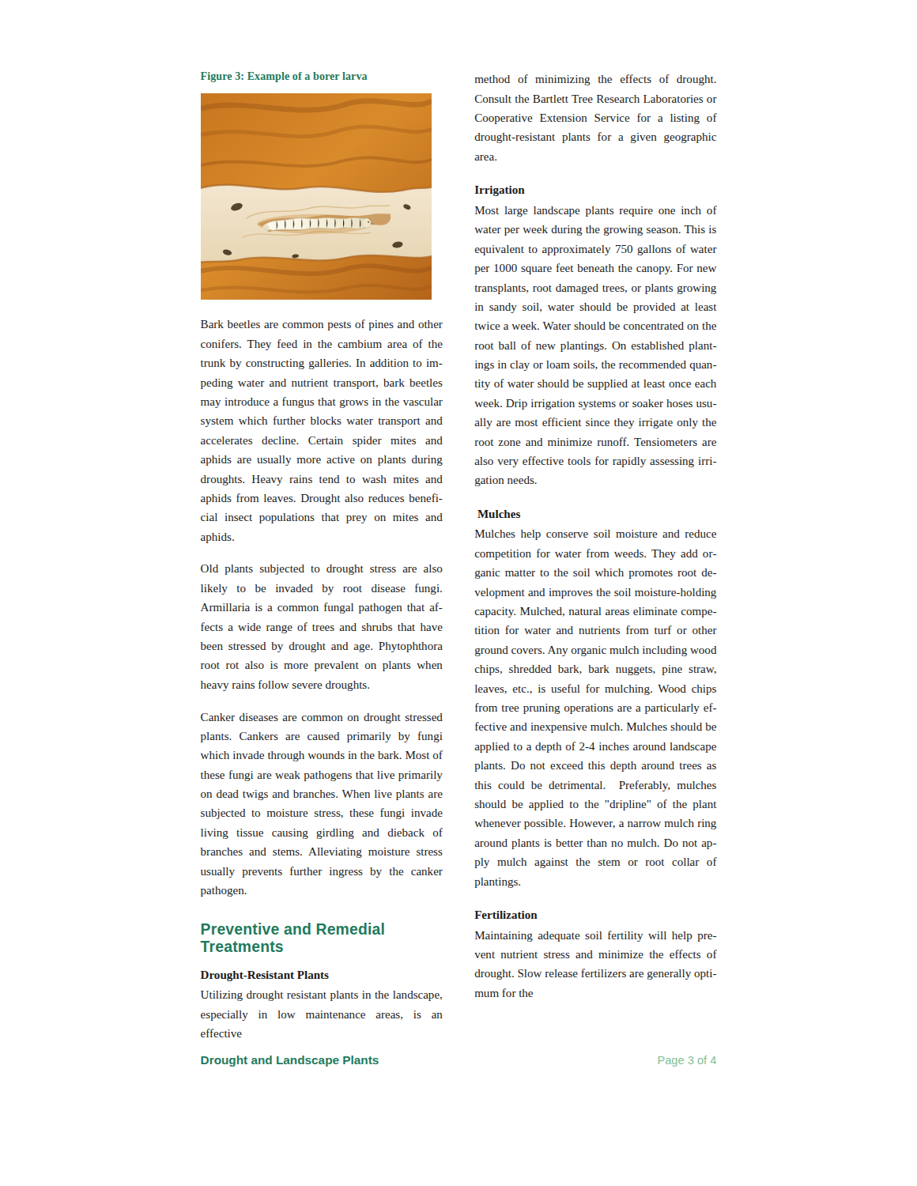Figure 3: Example of a borer larva
Bark beetles are common pests of pines and other conifers. They feed in the cambium area of the trunk by constructing galleries. In addition to impeding water and nutrient transport, bark beetles may introduce a fungus that grows in the vascular system which further blocks water transport and accelerates decline. Certain spider mites and aphids are usually more active on plants during droughts. Heavy rains tend to wash mites and aphids from leaves. Drought also reduces beneficial insect populations that prey on mites and aphids.
Old plants subjected to drought stress are also likely to be invaded by root disease fungi. Armillaria is a common fungal pathogen that affects a wide range of trees and shrubs that have been stressed by drought and age. Phytophthora root rot also is more prevalent on plants when heavy rains follow severe droughts.
Canker diseases are common on drought stressed plants. Cankers are caused primarily by fungi which invade through wounds in the bark. Most of these fungi are weak pathogens that live primarily on dead twigs and branches. When live plants are subjected to moisture stress, these fungi invade living tissue causing girdling and dieback of branches and stems. Alleviating moisture stress usually prevents further ingress by the canker pathogen.
Preventive and Remedial Treatments
Drought-Resistant Plants
Utilizing drought resistant plants in the landscape, especially in low maintenance areas, is an effective
method of minimizing the effects of drought. Consult the Bartlett Tree Research Laboratories or Cooperative Extension Service for a listing of drought-resistant plants for a given geographic area.
Irrigation
Most large landscape plants require one inch of water per week during the growing season. This is equivalent to approximately 750 gallons of water per 1000 square feet beneath the canopy. For new transplants, root damaged trees, or plants growing in sandy soil, water should be provided at least twice a week. Water should be concentrated on the root ball of new plantings. On established plantings in clay or loam soils, the recommended quantity of water should be supplied at least once each week. Drip irrigation systems or soaker hoses usually are most efficient since they irrigate only the root zone and minimize runoff. Tensiometers are also very effective tools for rapidly assessing irrigation needs.
Mulches
Mulches help conserve soil moisture and reduce competition for water from weeds. They add organic matter to the soil which promotes root development and improves the soil moisture-holding capacity. Mulched, natural areas eliminate competition for water and nutrients from turf or other ground covers. Any organic mulch including wood chips, shredded bark, bark nuggets, pine straw, leaves, etc., is useful for mulching. Wood chips from tree pruning operations are a particularly effective and inexpensive mulch. Mulches should be applied to a depth of 2-4 inches around landscape plants. Do not exceed this depth around trees as this could be detrimental. Preferably, mulches should be applied to the "dripline" of the plant whenever possible. However, a narrow mulch ring around plants is better than no mulch. Do not apply mulch against the stem or root collar of plantings.
Fertilization
Maintaining adequate soil fertility will help prevent nutrient stress and minimize the effects of drought. Slow release fertilizers are generally optimum for the
Drought and Landscape Plants Page 3 of 4